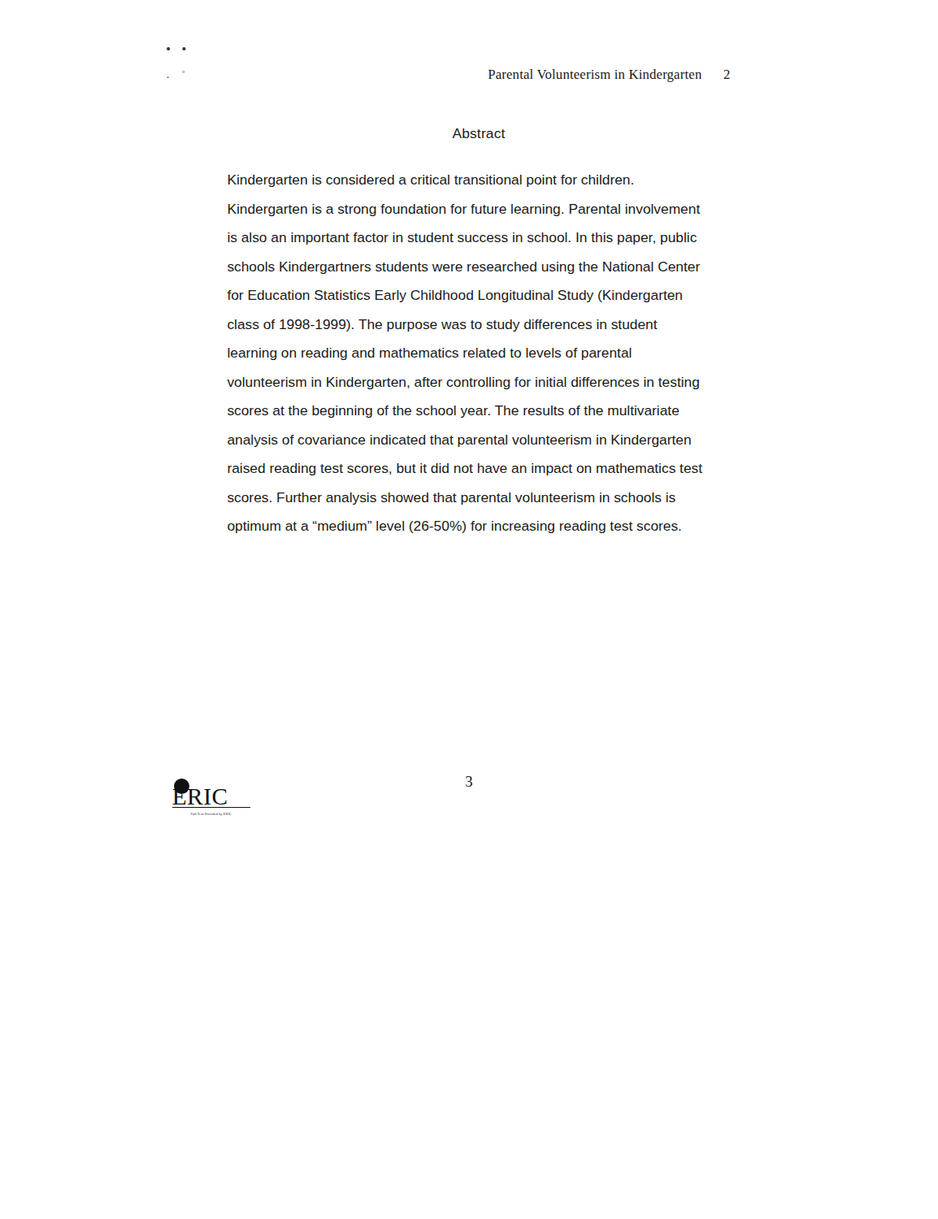• • . ◦
Parental Volunteerism in Kindergarten2
Abstract
Kindergarten is considered a critical transitional point for children. Kindergarten is a strong foundation for future learning. Parental involvement is also an important factor in student success in school. In this paper, public schools Kindergartners students were researched using the National Center for Education Statistics Early Childhood Longitudinal Study (Kindergarten class of 1998-1999). The purpose was to study differences in student learning on reading and mathematics related to levels of parental volunteerism in Kindergarten, after controlling for initial differences in testing scores at the beginning of the school year. The results of the multivariate analysis of covariance indicated that parental volunteerism in Kindergarten raised reading test scores, but it did not have an impact on mathematics test scores. Further analysis showed that parental volunteerism in schools is optimum at a “medium” level (26-50%) for increasing reading test scores.
3
ERIC Full Text Provided by ERIC